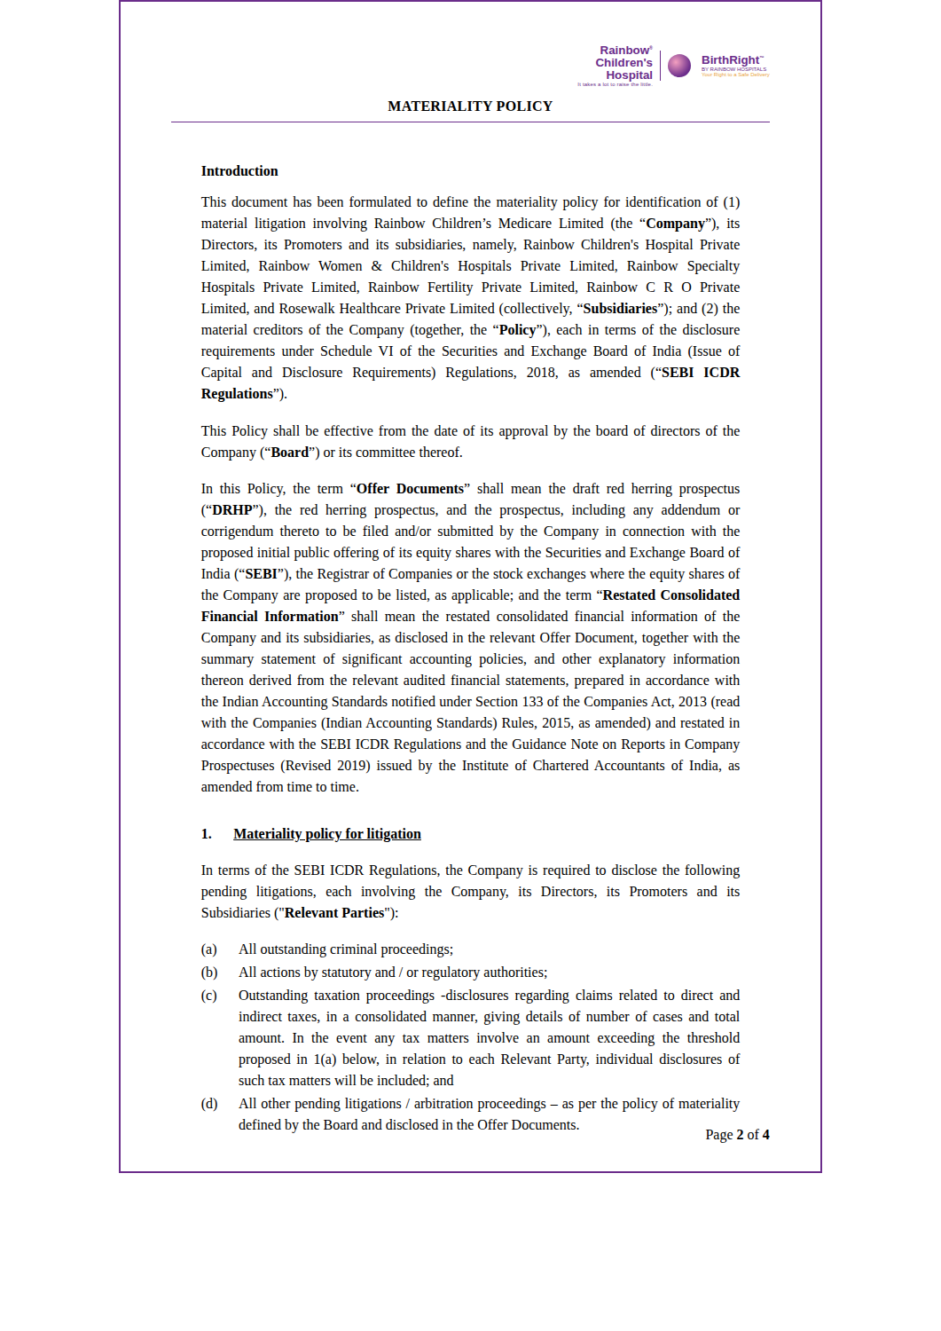Rainbow®
Children's
Hospital
It takes a lot to raise the little.
BirthRight™
BY RAINBOW HOSPITALS
Your Right to a Safe Delivery
MATERIALITY POLICY
Introduction
This document has been formulated to define the materiality policy for identification of (1) material litigation involving Rainbow Children’s Medicare Limited (the “Company”), its Directors, its Promoters and its subsidiaries, namely, Rainbow Children's Hospital Private Limited, Rainbow Women & Children's Hospitals Private Limited, Rainbow Specialty Hospitals Private Limited, Rainbow Fertility Private Limited, Rainbow C R O Private Limited, and Rosewalk Healthcare Private Limited (collectively, “Subsidiaries”); and (2) the material creditors of the Company (together, the “Policy”), each in terms of the disclosure requirements under Schedule VI of the Securities and Exchange Board of India (Issue of Capital and Disclosure Requirements) Regulations, 2018, as amended (“SEBI ICDR Regulations”).
This Policy shall be effective from the date of its approval by the board of directors of the Company (“Board”) or its committee thereof.
In this Policy, the term “Offer Documents” shall mean the draft red herring prospectus (“DRHP”), the red herring prospectus, and the prospectus, including any addendum or corrigendum thereto to be filed and/or submitted by the Company in connection with the proposed initial public offering of its equity shares with the Securities and Exchange Board of India (“SEBI”), the Registrar of Companies or the stock exchanges where the equity shares of the Company are proposed to be listed, as applicable; and the term “Restated Consolidated Financial Information” shall mean the restated consolidated financial information of the Company and its subsidiaries, as disclosed in the relevant Offer Document, together with the summary statement of significant accounting policies, and other explanatory information thereon derived from the relevant audited financial statements, prepared in accordance with the Indian Accounting Standards notified under Section 133 of the Companies Act, 2013 (read with the Companies (Indian Accounting Standards) Rules, 2015, as amended) and restated in accordance with the SEBI ICDR Regulations and the Guidance Note on Reports in Company Prospectuses (Revised 2019) issued by the Institute of Chartered Accountants of India, as amended from time to time.
1. Materiality policy for litigation
In terms of the SEBI ICDR Regulations, the Company is required to disclose the following pending litigations, each involving the Company, its Directors, its Promoters and its Subsidiaries ("Relevant Parties"):
(a) All outstanding criminal proceedings;
(b) All actions by statutory and / or regulatory authorities;
(c) Outstanding taxation proceedings -disclosures regarding claims related to direct and indirect taxes, in a consolidated manner, giving details of number of cases and total amount. In the event any tax matters involve an amount exceeding the threshold proposed in 1(a) below, in relation to each Relevant Party, individual disclosures of such tax matters will be included; and
(d) All other pending litigations / arbitration proceedings – as per the policy of materiality defined by the Board and disclosed in the Offer Documents.
Page 2 of 4